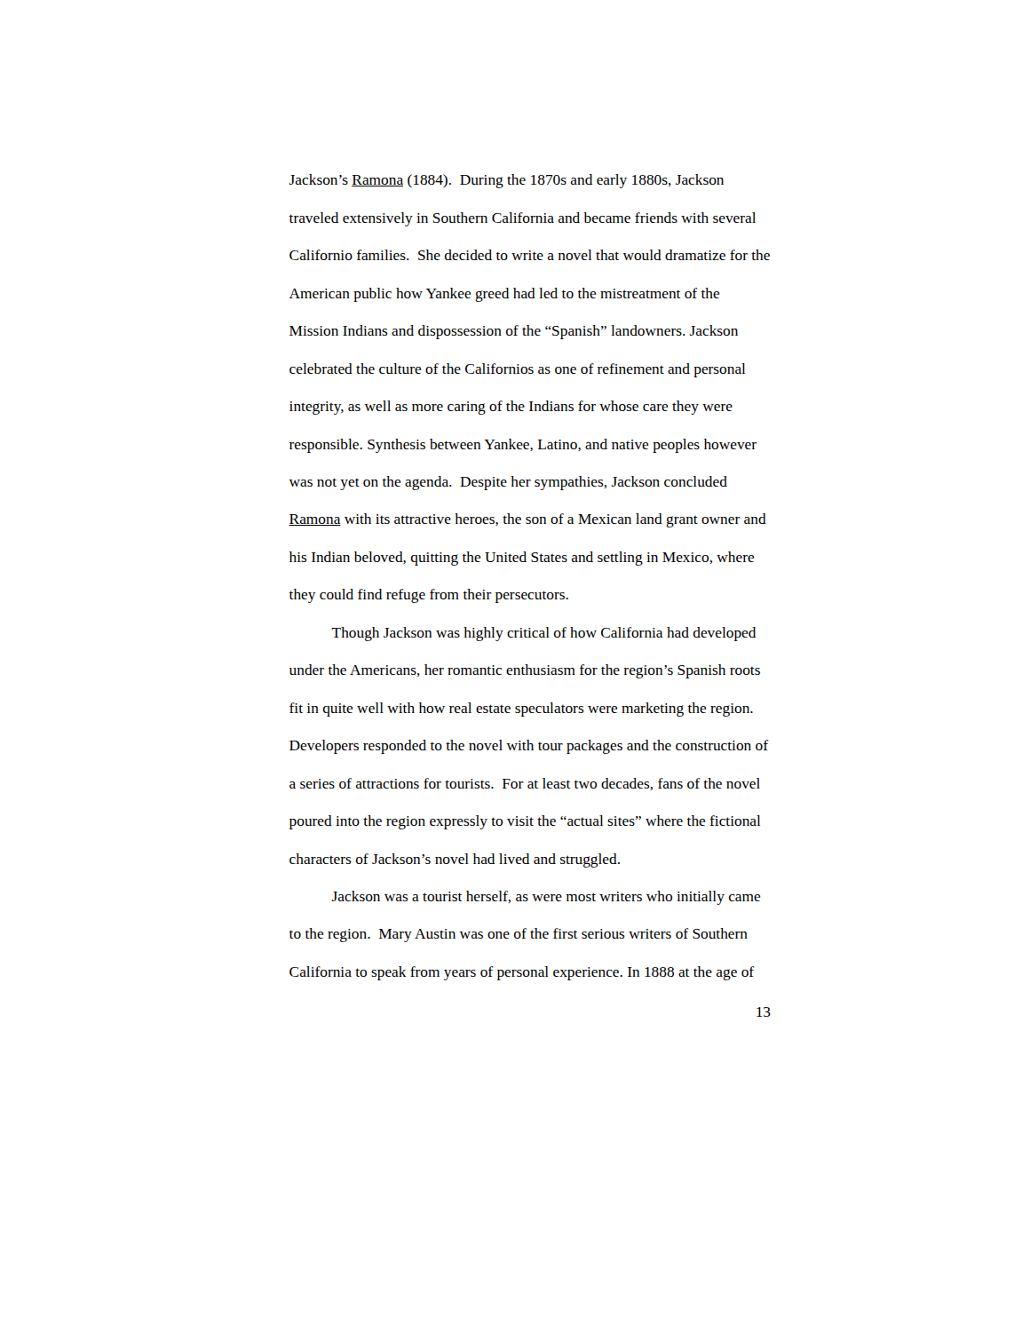Jackson’s Ramona (1884). During the 1870s and early 1880s, Jackson traveled extensively in Southern California and became friends with several Californio families. She decided to write a novel that would dramatize for the American public how Yankee greed had led to the mistreatment of the Mission Indians and dispossession of the “Spanish” landowners. Jackson celebrated the culture of the Californios as one of refinement and personal integrity, as well as more caring of the Indians for whose care they were responsible. Synthesis between Yankee, Latino, and native peoples however was not yet on the agenda. Despite her sympathies, Jackson concluded Ramona with its attractive heroes, the son of a Mexican land grant owner and his Indian beloved, quitting the United States and settling in Mexico, where they could find refuge from their persecutors.
Though Jackson was highly critical of how California had developed under the Americans, her romantic enthusiasm for the region’s Spanish roots fit in quite well with how real estate speculators were marketing the region. Developers responded to the novel with tour packages and the construction of a series of attractions for tourists. For at least two decades, fans of the novel poured into the region expressly to visit the “actual sites” where the fictional characters of Jackson’s novel had lived and struggled.
Jackson was a tourist herself, as were most writers who initially came to the region. Mary Austin was one of the first serious writers of Southern California to speak from years of personal experience. In 1888 at the age of
13